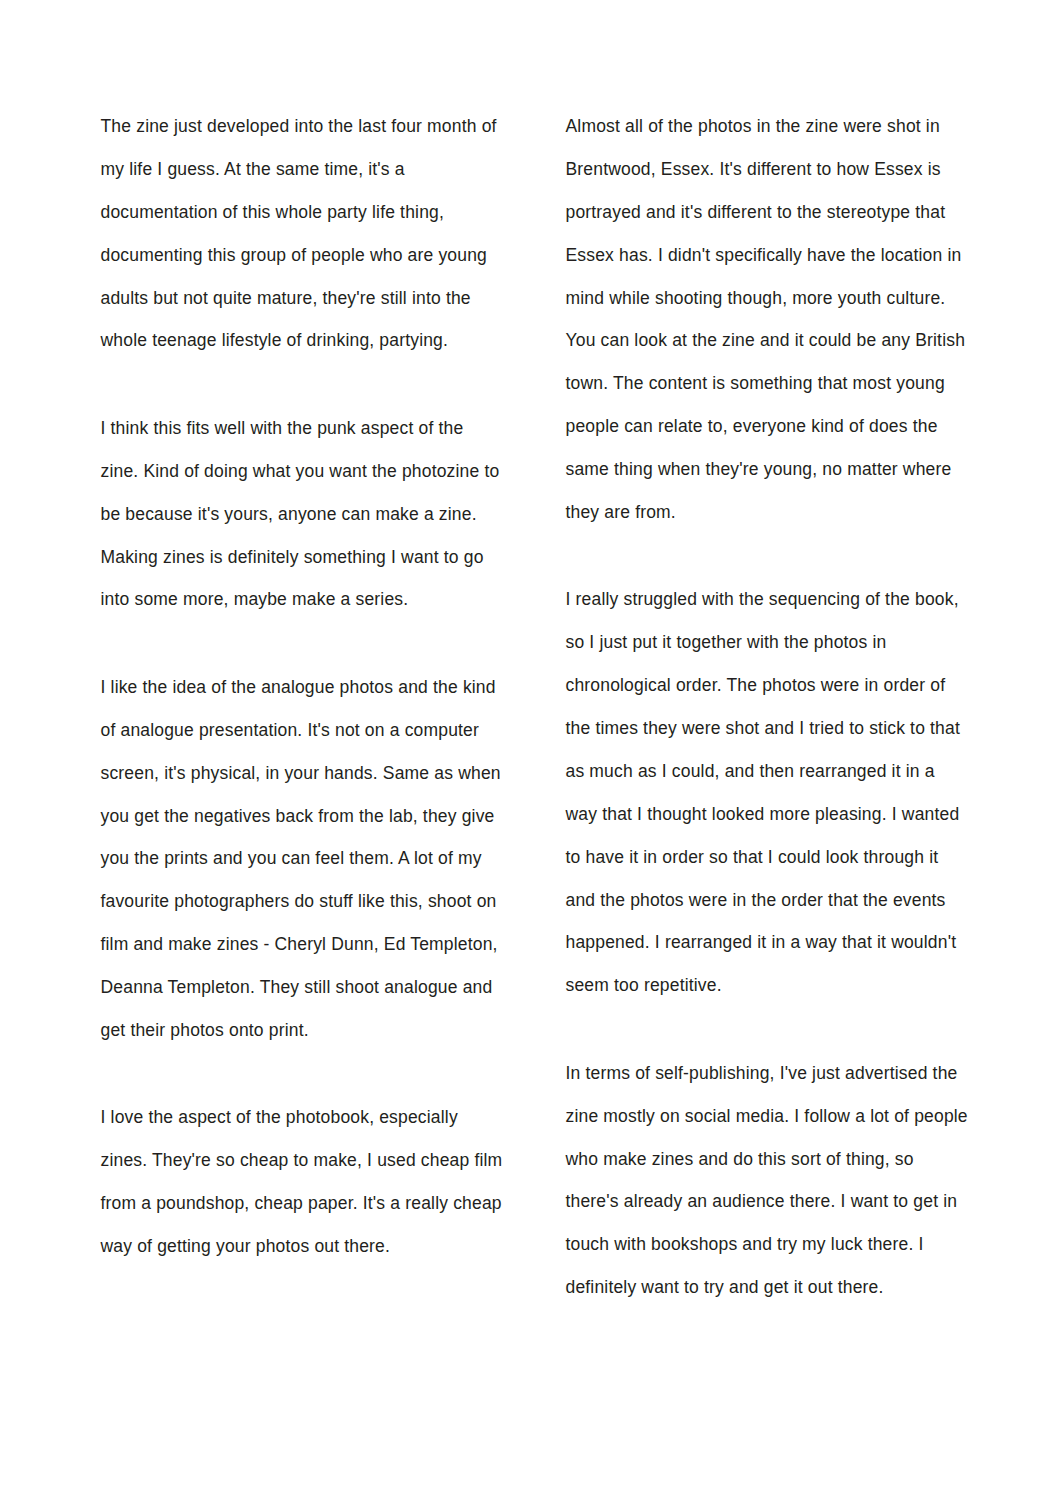The zine just developed into the last four month of my life I guess. At the same time, it's a documentation of this whole party life thing, documenting this group of people who are young adults but not quite mature, they're still into the whole teenage lifestyle of drinking, partying.
I think this fits well with the punk aspect of the zine. Kind of doing what you want the photozine to be because it's yours, anyone can make a zine. Making zines is definitely something I want to go into some more, maybe make a series.
I like the idea of the analogue photos and the kind of analogue presentation. It's not on a computer screen, it's physical, in your hands. Same as when you get the negatives back from the lab, they give you the prints and you can feel them. A lot of my favourite photographers do stuff like this, shoot on film and make zines - Cheryl Dunn, Ed Templeton, Deanna Templeton. They still shoot analogue and get their photos onto print.
I love the aspect of the photobook, especially zines. They're so cheap to make, I used cheap film from a poundshop, cheap paper. It's a really cheap way of getting your photos out there.
Almost all of the photos in the zine were shot in Brentwood, Essex. It's different to how Essex is portrayed and it's different to the stereotype that Essex has. I didn't specifically have the location in mind while shooting though, more youth culture. You can look at the zine and it could be any British town. The content is something that most young people can relate to, everyone kind of does the same thing when they're young, no matter where they are from.
I really struggled with the sequencing of the book, so I just put it together with the photos in chronological order. The photos were in order of the times they were shot and I tried to stick to that as much as I could, and then rearranged it in a way that I thought looked more pleasing. I wanted to have it in order so that I could look through it and the photos were in the order that the events happened. I rearranged it in a way that it wouldn't seem too repetitive.
In terms of self-publishing, I've just advertised the zine mostly on social media. I follow a lot of people who make zines and do this sort of thing, so there's already an audience there. I want to get in touch with bookshops and try my luck there. I definitely want to try and get it out there.